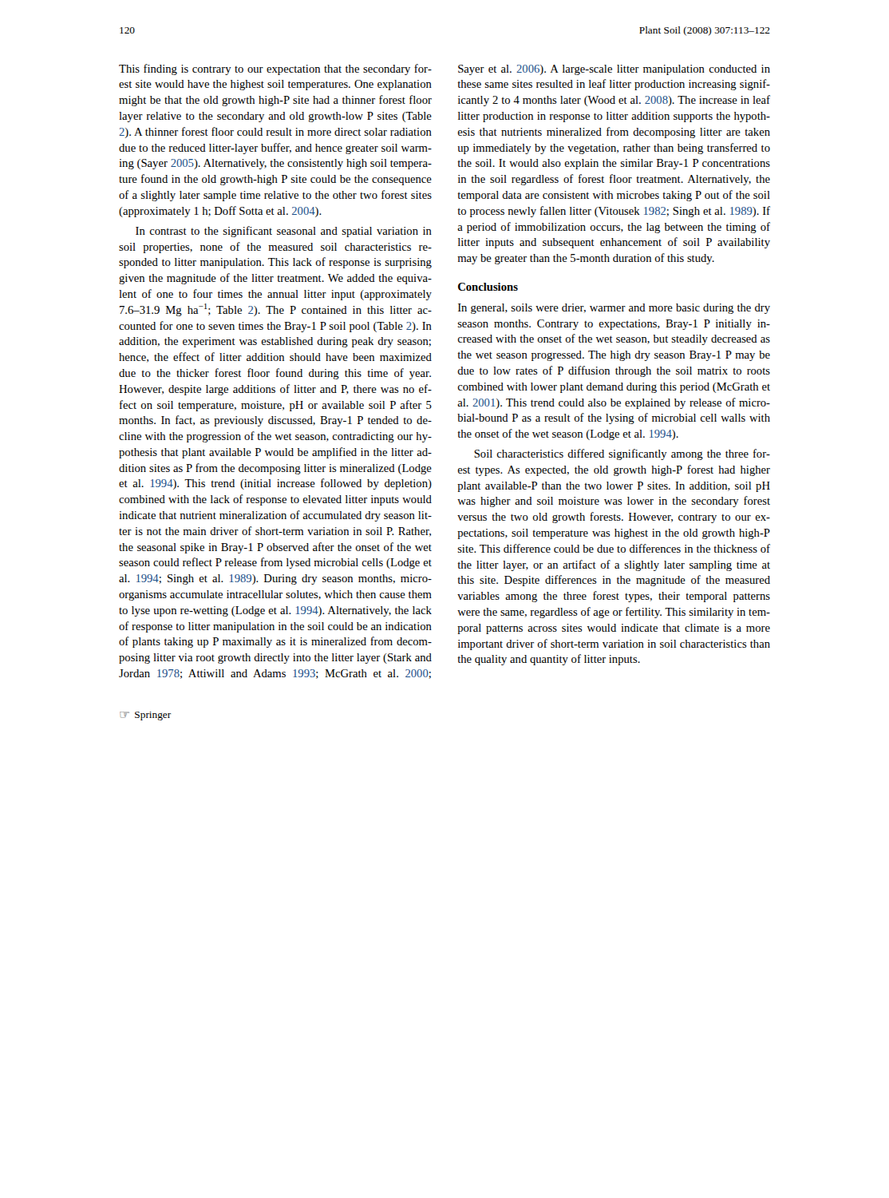120 Plant Soil (2008) 307:113–122
This finding is contrary to our expectation that the secondary forest site would have the highest soil temperatures. One explanation might be that the old growth high-P site had a thinner forest floor layer relative to the secondary and old growth-low P sites (Table 2). A thinner forest floor could result in more direct solar radiation due to the reduced litter-layer buffer, and hence greater soil warming (Sayer 2005). Alternatively, the consistently high soil temperature found in the old growth-high P site could be the consequence of a slightly later sample time relative to the other two forest sites (approximately 1 h; Doff Sotta et al. 2004).
In contrast to the significant seasonal and spatial variation in soil properties, none of the measured soil characteristics responded to litter manipulation. This lack of response is surprising given the magnitude of the litter treatment. We added the equivalent of one to four times the annual litter input (approximately 7.6–31.9 Mg ha−1; Table 2). The P contained in this litter accounted for one to seven times the Bray-1 P soil pool (Table 2). In addition, the experiment was established during peak dry season; hence, the effect of litter addition should have been maximized due to the thicker forest floor found during this time of year. However, despite large additions of litter and P, there was no effect on soil temperature, moisture, pH or available soil P after 5 months. In fact, as previously discussed, Bray-1 P tended to decline with the progression of the wet season, contradicting our hypothesis that plant available P would be amplified in the litter addition sites as P from the decomposing litter is mineralized (Lodge et al. 1994). This trend (initial increase followed by depletion) combined with the lack of response to elevated litter inputs would indicate that nutrient mineralization of accumulated dry season litter is not the main driver of short-term variation in soil P. Rather, the seasonal spike in Bray-1 P observed after the onset of the wet season could reflect P release from lysed microbial cells (Lodge et al. 1994; Singh et al. 1989). During dry season months, microorganisms accumulate intracellular solutes, which then cause them to lyse upon re-wetting (Lodge et al. 1994). Alternatively, the lack of response to litter manipulation in the soil could be an indication of plants taking up P maximally as it is mineralized from decomposing litter via root growth directly into the litter layer (Stark and Jordan 1978; Attiwill and Adams 1993; McGrath et al. 2000; Sayer et al. 2006). A large-scale litter manipulation conducted in these same sites resulted in leaf litter production increasing significantly 2 to 4 months later (Wood et al. 2008). The increase in leaf litter production in response to litter addition supports the hypothesis that nutrients mineralized from decomposing litter are taken up immediately by the vegetation, rather than being transferred to the soil. It would also explain the similar Bray-1 P concentrations in the soil regardless of forest floor treatment. Alternatively, the temporal data are consistent with microbes taking P out of the soil to process newly fallen litter (Vitousek 1982; Singh et al. 1989). If a period of immobilization occurs, the lag between the timing of litter inputs and subsequent enhancement of soil P availability may be greater than the 5-month duration of this study.
Conclusions
In general, soils were drier, warmer and more basic during the dry season months. Contrary to expectations, Bray-1 P initially increased with the onset of the wet season, but steadily decreased as the wet season progressed. The high dry season Bray-1 P may be due to low rates of P diffusion through the soil matrix to roots combined with lower plant demand during this period (McGrath et al. 2001). This trend could also be explained by release of microbial-bound P as a result of the lysing of microbial cell walls with the onset of the wet season (Lodge et al. 1994).
Soil characteristics differed significantly among the three forest types. As expected, the old growth high-P forest had higher plant available-P than the two lower P sites. In addition, soil pH was higher and soil moisture was lower in the secondary forest versus the two old growth forests. However, contrary to our expectations, soil temperature was highest in the old growth high-P site. This difference could be due to differences in the thickness of the litter layer, or an artifact of a slightly later sampling time at this site. Despite differences in the magnitude of the measured variables among the three forest types, their temporal patterns were the same, regardless of age or fertility. This similarity in temporal patterns across sites would indicate that climate is a more important driver of short-term variation in soil characteristics than the quality and quantity of litter inputs.
☞ Springer